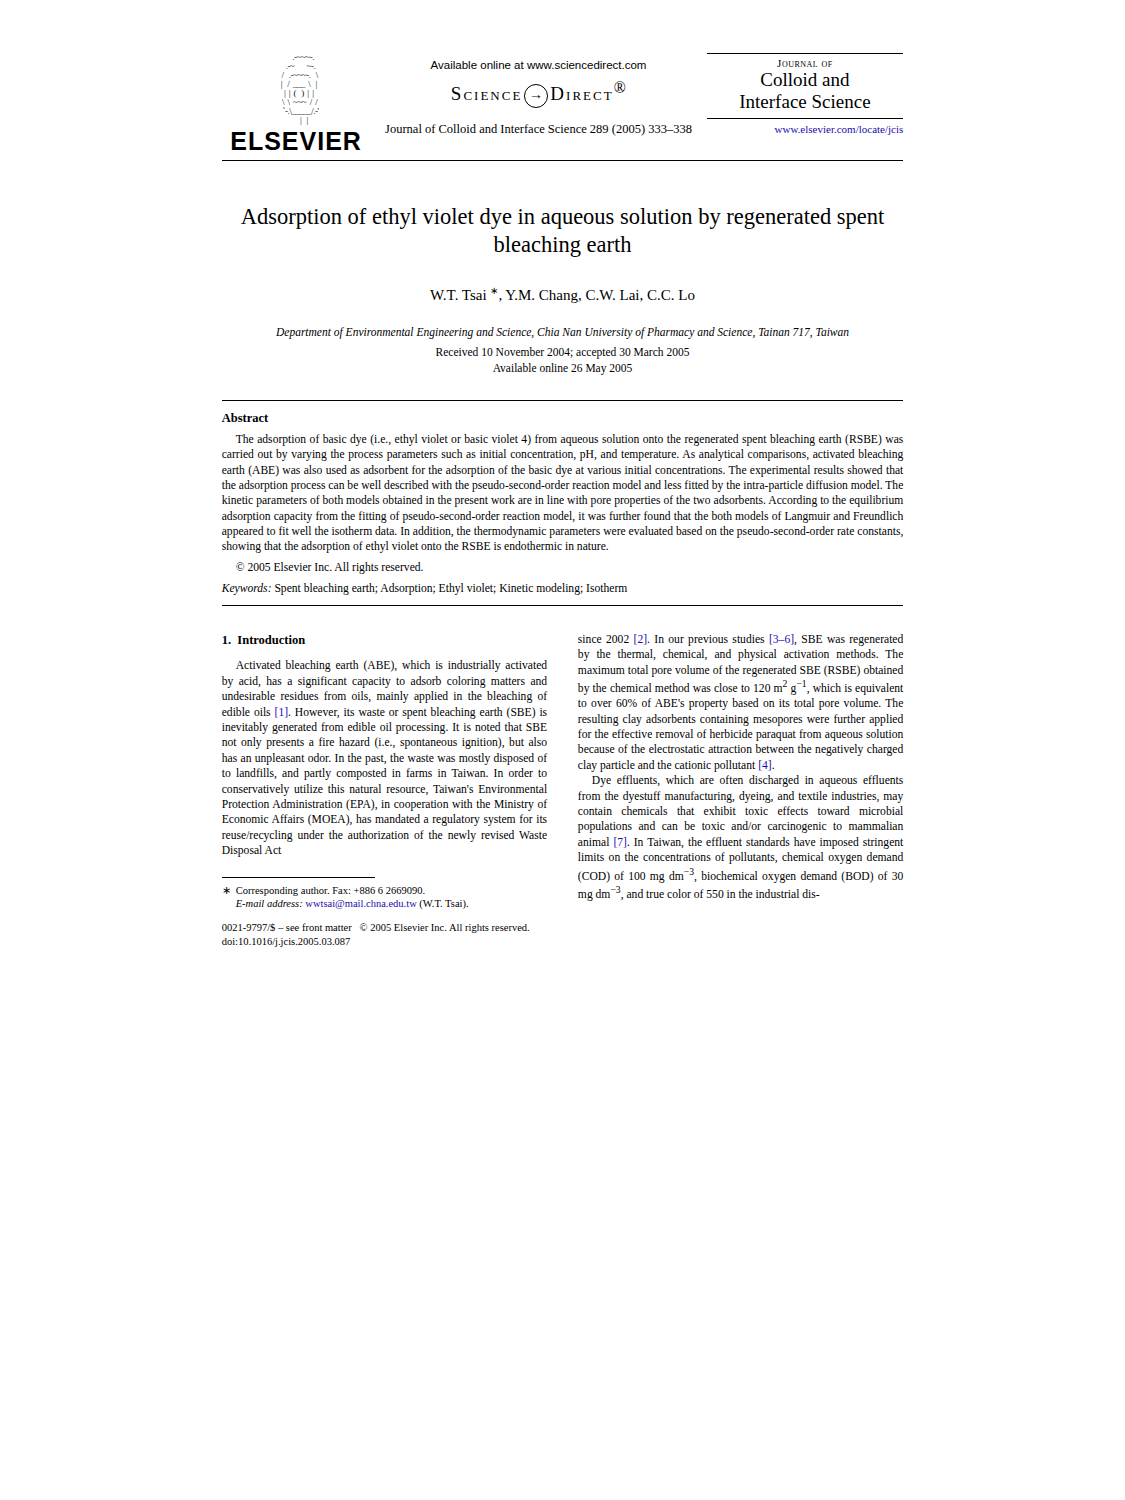.-~~~-. .-~ ~-. / .-~~~-. \ | / ___ \ | | | ( ) | | \ \ ~~~ / / `-.\_____/.-' | | | | _| |_ (_______)
ELSEVIER
Available online at www.sciencedirect.com
Science→Direct®
Journal of Colloid and Interface Science 289 (2005) 333–338
Journal of
Colloid and
Interface Science
www.elsevier.com/locate/jcis
Adsorption of ethyl violet dye in aqueous solution by regenerated spent
bleaching earth
W.T. Tsai ∗, Y.M. Chang, C.W. Lai, C.C. Lo
Department of Environmental Engineering and Science, Chia Nan University of Pharmacy and Science, Tainan 717, Taiwan
Received 10 November 2004; accepted 30 March 2005
Available online 26 May 2005
Abstract
The adsorption of basic dye (i.e., ethyl violet or basic violet 4) from aqueous solution onto the regenerated spent bleaching earth (RSBE) was carried out by varying the process parameters such as initial concentration, pH, and temperature. As analytical comparisons, activated bleaching earth (ABE) was also used as adsorbent for the adsorption of the basic dye at various initial concentrations. The experimental results showed that the adsorption process can be well described with the pseudo-second-order reaction model and less fitted by the intra-particle diffusion model. The kinetic parameters of both models obtained in the present work are in line with pore properties of the two adsorbents. According to the equilibrium adsorption capacity from the fitting of pseudo-second-order reaction model, it was further found that the both models of Langmuir and Freundlich appeared to fit well the isotherm data. In addition, the thermodynamic parameters were evaluated based on the pseudo-second-order rate constants, showing that the adsorption of ethyl violet onto the RSBE is endothermic in nature.
© 2005 Elsevier Inc. All rights reserved.
Keywords: Spent bleaching earth; Adsorption; Ethyl violet; Kinetic modeling; Isotherm
1. Introduction
Activated bleaching earth (ABE), which is industrially activated by acid, has a significant capacity to adsorb coloring matters and undesirable residues from oils, mainly applied in the bleaching of edible oils [1]. However, its waste or spent bleaching earth (SBE) is inevitably generated from edible oil processing. It is noted that SBE not only presents a fire hazard (i.e., spontaneous ignition), but also has an unpleasant odor. In the past, the waste was mostly disposed of to landfills, and partly composted in farms in Taiwan. In order to conservatively utilize this natural resource, Taiwan's Environmental Protection Administration (EPA), in cooperation with the Ministry of Economic Affairs (MOEA), has mandated a regulatory system for its reuse/recycling under the authorization of the newly revised Waste Disposal Act
∗Corresponding author. Fax: +886 6 2669090.
E-mail address: wwtsai@mail.chna.edu.tw (W.T. Tsai).
0021-9797/$ – see front matter © 2005 Elsevier Inc. All rights reserved.
doi:10.1016/j.jcis.2005.03.087
since 2002 [2]. In our previous studies [3–6], SBE was regenerated by the thermal, chemical, and physical activation methods. The maximum total pore volume of the regenerated SBE (RSBE) obtained by the chemical method was close to 120 m2 g−1, which is equivalent to over 60% of ABE's property based on its total pore volume. The resulting clay adsorbents containing mesopores were further applied for the effective removal of herbicide paraquat from aqueous solution because of the electrostatic attraction between the negatively charged clay particle and the cationic pollutant [4].
Dye effluents, which are often discharged in aqueous effluents from the dyestuff manufacturing, dyeing, and textile industries, may contain chemicals that exhibit toxic effects toward microbial populations and can be toxic and/or carcinogenic to mammalian animal [7]. In Taiwan, the effluent standards have imposed stringent limits on the concentrations of pollutants, chemical oxygen demand (COD) of 100 mg dm−3, biochemical oxygen demand (BOD) of 30 mg dm−3, and true color of 550 in the industrial dis-